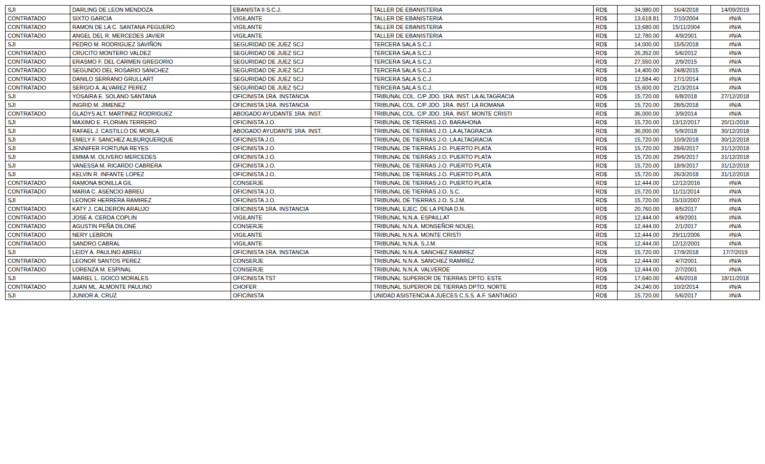| SJI | DARLING DE LEON MENDOZA | EBANISTA II S.C.J. | TALLER DE EBANISTERIA | RD$ | 34,980.00 | 16/4/2018 | 14/09/2019 |
| CONTRATADO | SIXTO GARCIA | VIGILANTE | TALLER DE EBANISTERIA | RD$ | 13,618.81 | 7/10/2004 | #N/A |
| CONTRATADO | RAMON DE LA C. SANTANA PEGUERO | VIGILANTE | TALLER DE EBANISTERIA | RD$ | 13,680.00 | 15/11/2004 | #N/A |
| CONTRATADO | ANGEL DEL R. MERCEDES JAVIER | VIGILANTE | TALLER DE EBANISTERIA | RD$ | 12,780.00 | 4/9/2001 | #N/A |
| SJI | PEDRO M. RODRIGUEZ SAVIÑON | SEGURIDAD DE JUEZ SCJ | TERCERA SALA S.C.J. | RD$ | 14,000.00 | 15/5/2018 | #N/A |
| CONTRATADO | CRUCITO MONTERO VALDEZ | SEGURIDAD DE JUEZ SCJ | TERCERA SALA S.C.J. | RD$ | 26,352.00 | 5/6/2012 | #N/A |
| CONTRATADO | ERASMO F. DEL CARMEN GREGORIO | SEGURIDAD DE JUEZ SCJ | TERCERA SALA S.C.J. | RD$ | 27,550.00 | 2/9/2015 | #N/A |
| CONTRATADO | SEGUNDO DEL ROSARIO SANCHEZ | SEGURIDAD DE JUEZ SCJ | TERCERA SALA S.C.J. | RD$ | 14,400.00 | 24/8/2015 | #N/A |
| CONTRATADO | DANILO SERRANO GRULLART | SEGURIDAD DE JUEZ SCJ | TERCERA SALA S.C.J. | RD$ | 12,584.40 | 17/1/2014 | #N/A |
| CONTRATADO | SERGIO A. ALVAREZ PEREZ | SEGURIDAD DE JUEZ SCJ | TERCERA SALA S.C.J. | RD$ | 15,600.00 | 21/3/2014 | #N/A |
| SJI | YOSAIRA E. SOLANO SANTANA | OFICINISTA 1RA. INSTANCIA | TRIBUNAL COL. C/P JDO. 1RA. INST. LA ALTAGRACIA | RD$ | 15,720.00 | 6/8/2018 | 27/12/2018 |
| SJI | INGRID M. JIMENEZ | OFICINISTA 1RA. INSTANCIA | TRIBUNAL COL. C/P JDO. 1RA. INST. LA ROMANA | RD$ | 15,720.00 | 28/5/2018 | #N/A |
| CONTRATADO | GLADYS ALT. MARTINEZ RODRIGUEZ | ABOGADO AYUDANTE 1RA. INST. | TRIBUNAL COL. C/P JDO. 1RA. INST. MONTE CRISTI | RD$ | 36,000.00 | 3/9/2014 | #N/A |
| SJI | MAXIMO E. FLORIAN TERRERO | OFICINISTA J.O. | TRIBUNAL DE TIERRAS J.O. BARAHONA | RD$ | 15,720.00 | 13/12/2017 | 20/11/2018 |
| SJI | RAFAEL J. CASTILLO DE MORLA | ABOGADO AYUDANTE 1RA. INST. | TRIBUNAL DE TIERRAS J.O. LA ALTAGRACIA | RD$ | 36,000.00 | 5/9/2018 | 30/12/2018 |
| SJI | EMELY F. SANCHEZ ALBURQUERQUE | OFICINISTA J.O. | TRIBUNAL DE TIERRAS J.O. LA ALTAGRACIA | RD$ | 15,720.00 | 10/9/2018 | 30/12/2018 |
| SJI | JENNIFER FORTUNA REYES | OFICINISTA J.O. | TRIBUNAL DE TIERRAS J.O. PUERTO PLATA | RD$ | 15,720.00 | 28/6/2017 | 31/12/2018 |
| SJI | EMMA M. OLIVERO MERCEDES | OFICINISTA J.O. | TRIBUNAL DE TIERRAS J.O. PUERTO PLATA | RD$ | 15,720.00 | 29/6/2017 | 31/12/2018 |
| SJI | VANESSA M. RICARDO CABRERA | OFICINISTA J.O. | TRIBUNAL DE TIERRAS J.O. PUERTO PLATA | RD$ | 15,720.00 | 18/9/2017 | 31/12/2018 |
| SJI | KELVIN R. INFANTE LOPEZ | OFICINISTA J.O. | TRIBUNAL DE TIERRAS J.O. PUERTO PLATA | RD$ | 15,720.00 | 26/3/2018 | 31/12/2018 |
| CONTRATADO | RAMONA BONILLA GIL | CONSERJE | TRIBUNAL DE TIERRAS J.O. PUERTO PLATA | RD$ | 12,444.00 | 12/12/2016 | #N/A |
| CONTRATADO | MARIA C. ASENCIO ABREU | OFICINISTA J.O. | TRIBUNAL DE TIERRAS J.O. S.C. | RD$ | 15,720.00 | 11/11/2014 | #N/A |
| SJI | LEONOR HERRERA RAMIREZ | OFICINISTA J.O. | TRIBUNAL DE TIERRAS J.O. S.J.M. | RD$ | 15,720.00 | 15/10/2007 | #N/A |
| CONTRATADO | KATY J. CALDERON ARAUJO | OFICINISTA 1RA. INSTANCIA | TRIBUNAL EJEC. DE LA PENA D.N. | RD$ | 20,760.00 | 8/5/2017 | #N/A |
| CONTRATADO | JOSE A. CERDA COPLIN | VIGILANTE | TRIBUNAL N.N.A. ESPAILLAT | RD$ | 12,444.00 | 4/9/2001 | #N/A |
| CONTRATADO | AGUSTIN PEÑA DILONÉ | CONSERJE | TRIBUNAL N.N.A. MONSEÑOR NOUEL | RD$ | 12,444.00 | 2/1/2017 | #N/A |
| CONTRATADO | NERY LEBRON | VIGILANTE | TRIBUNAL N.N.A. MONTE CRISTI | RD$ | 12,444.00 | 29/11/2006 | #N/A |
| CONTRATADO | SANDRO CABRAL | VIGILANTE | TRIBUNAL N.N.A. S.J.M. | RD$ | 12,444.00 | 12/12/2001 | #N/A |
| SJI | LEIDY A. PAULINO ABREU | OFICINISTA 1RA. INSTANCIA | TRIBUNAL N.N.A. SANCHEZ RAMIREZ | RD$ | 15,720.00 | 17/9/2018 | 17/7/2019 |
| CONTRATADO | LEONOR SANTOS PEREZ | CONSERJE | TRIBUNAL N.N.A. SANCHEZ RAMIREZ | RD$ | 12,444.00 | 4/7/2001 | #N/A |
| CONTRATADO | LORENZA M. ESPINAL | CONSERJE | TRIBUNAL N.N.A. VALVERDE | RD$ | 12,444.00 | 2/7/2001 | #N/A |
| SJI | MARIEL L. GOICO MORALES | OFICINISTA TST | TRIBUNAL SUPERIOR DE TIERRAS DPTO. ESTE | RD$ | 17,640.00 | 4/6/2018 | 18/11/2018 |
| CONTRATADO | JUAN ML. ALMONTE PAULINO | CHOFER | TRIBUNAL SUPERIOR DE TIERRAS DPTO. NORTE | RD$ | 24,240.00 | 10/2/2014 | #N/A |
| SJI | JUNIOR A. CRUZ | OFICINISTA | UNIDAD ASISTENCIA A JUECES C.S.S. A.F. SANTIAGO | RD$ | 15,720.00 | 5/6/2017 | #N/A |